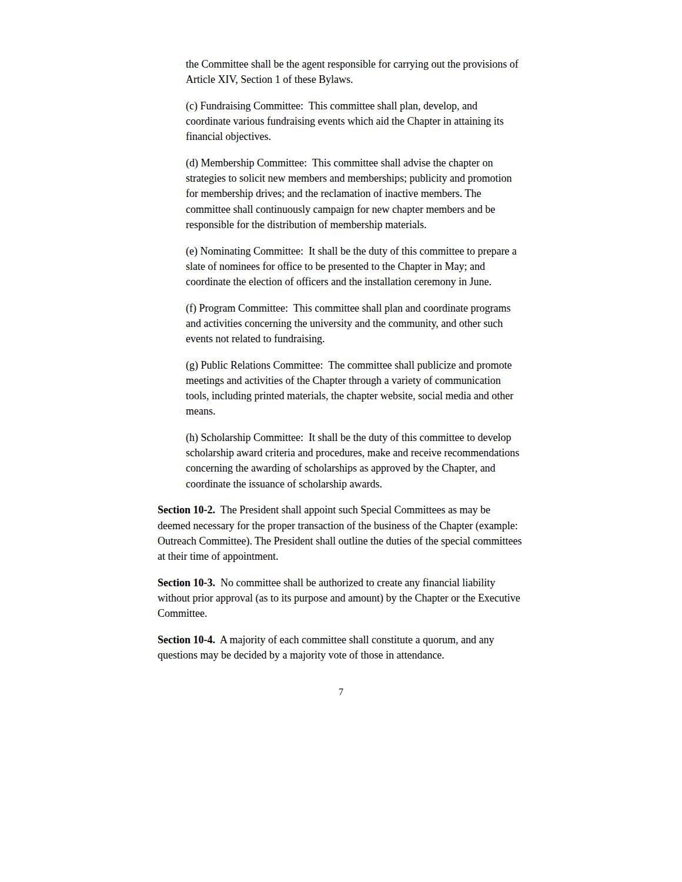the Committee shall be the agent responsible for carrying out the provisions of Article XIV, Section 1 of these Bylaws.
(c) Fundraising Committee: This committee shall plan, develop, and coordinate various fundraising events which aid the Chapter in attaining its financial objectives.
(d) Membership Committee: This committee shall advise the chapter on strategies to solicit new members and memberships; publicity and promotion for membership drives; and the reclamation of inactive members. The committee shall continuously campaign for new chapter members and be responsible for the distribution of membership materials.
(e) Nominating Committee: It shall be the duty of this committee to prepare a slate of nominees for office to be presented to the Chapter in May; and coordinate the election of officers and the installation ceremony in June.
(f) Program Committee: This committee shall plan and coordinate programs and activities concerning the university and the community, and other such events not related to fundraising.
(g) Public Relations Committee: The committee shall publicize and promote meetings and activities of the Chapter through a variety of communication tools, including printed materials, the chapter website, social media and other means.
(h) Scholarship Committee: It shall be the duty of this committee to develop scholarship award criteria and procedures, make and receive recommendations concerning the awarding of scholarships as approved by the Chapter, and coordinate the issuance of scholarship awards.
Section 10-2. The President shall appoint such Special Committees as may be deemed necessary for the proper transaction of the business of the Chapter (example: Outreach Committee). The President shall outline the duties of the special committees at their time of appointment.
Section 10-3. No committee shall be authorized to create any financial liability without prior approval (as to its purpose and amount) by the Chapter or the Executive Committee.
Section 10-4. A majority of each committee shall constitute a quorum, and any questions may be decided by a majority vote of those in attendance.
7